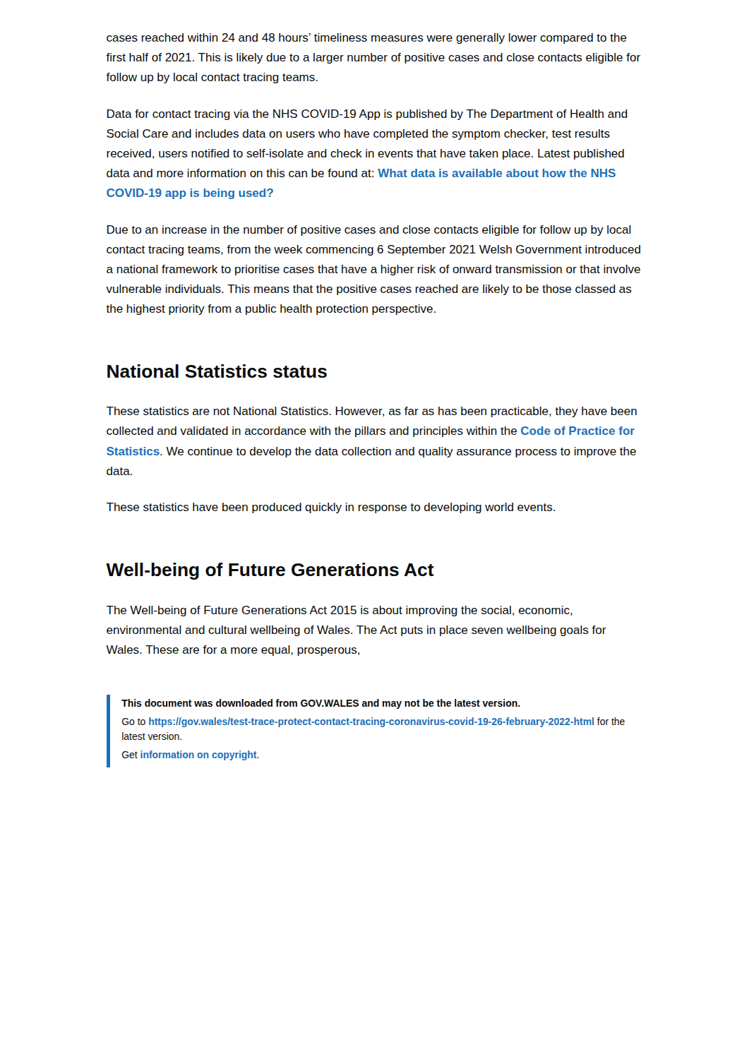cases reached within 24 and 48 hours’ timeliness measures were generally lower compared to the first half of 2021. This is likely due to a larger number of positive cases and close contacts eligible for follow up by local contact tracing teams.
Data for contact tracing via the NHS COVID-19 App is published by The Department of Health and Social Care and includes data on users who have completed the symptom checker, test results received, users notified to self-isolate and check in events that have taken place. Latest published data and more information on this can be found at: What data is available about how the NHS COVID-19 app is being used?
Due to an increase in the number of positive cases and close contacts eligible for follow up by local contact tracing teams, from the week commencing 6 September 2021 Welsh Government introduced a national framework to prioritise cases that have a higher risk of onward transmission or that involve vulnerable individuals. This means that the positive cases reached are likely to be those classed as the highest priority from a public health protection perspective.
National Statistics status
These statistics are not National Statistics. However, as far as has been practicable, they have been collected and validated in accordance with the pillars and principles within the Code of Practice for Statistics. We continue to develop the data collection and quality assurance process to improve the data.
These statistics have been produced quickly in response to developing world events.
Well-being of Future Generations Act
The Well-being of Future Generations Act 2015 is about improving the social, economic, environmental and cultural wellbeing of Wales. The Act puts in place seven wellbeing goals for Wales. These are for a more equal, prosperous,
This document was downloaded from GOV.WALES and may not be the latest version.
Go to https://gov.wales/test-trace-protect-contact-tracing-coronavirus-covid-19-26-february-2022-html for the latest version.
Get information on copyright.